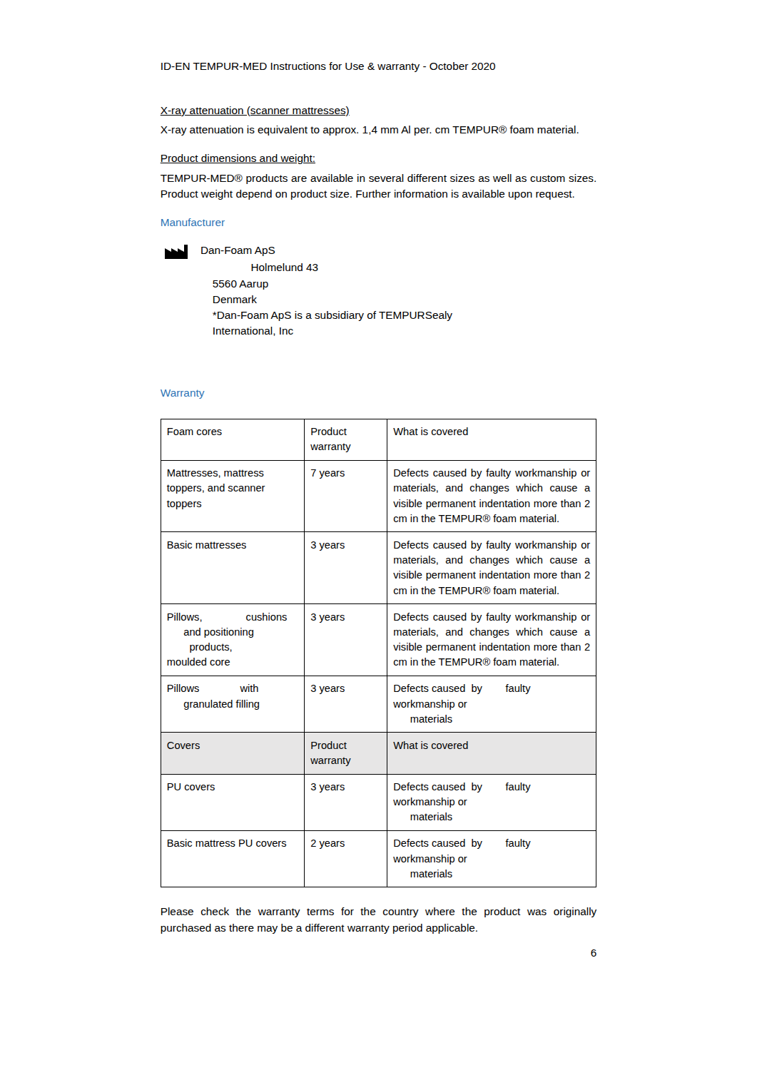ID-EN TEMPUR-MED Instructions for Use & warranty - October 2020
X-ray attenuation (scanner mattresses)
X-ray attenuation is equivalent to approx. 1,4 mm Al per. cm TEMPUR® foam material.
Product dimensions and weight:
TEMPUR-MED® products are available in several different sizes as well as custom sizes. Product weight depend on product size. Further information is available upon request.
Manufacturer
Dan-Foam ApS
Holmelund 43
5560 Aarup
Denmark
*Dan-Foam ApS is a subsidiary of TEMPURSealy
International, Inc
Warranty
| Foam cores | Product warranty | What is covered |
| Mattresses, mattress toppers, and scanner toppers | 7 years | Defects caused by faulty workmanship or materials, and changes which cause a visible permanent indentation more than 2 cm in the TEMPUR® foam material. |
| Basic mattresses | 3 years | Defects caused by faulty workmanship or materials, and changes which cause a visible permanent indentation more than 2 cm in the TEMPUR® foam material. |
| Pillows, cushions and positioning products, moulded core | 3 years | Defects caused by faulty workmanship or materials, and changes which cause a visible permanent indentation more than 2 cm in the TEMPUR® foam material. |
| Pillows with granulated filling | 3 years | Defects caused by faulty workmanship or materials |
| Covers | Product warranty | What is covered |
| PU covers | 3 years | Defects caused by faulty workmanship or materials |
| Basic mattress PU covers | 2 years | Defects caused by faulty workmanship or materials |
Please check the warranty terms for the country where the product was originally purchased as there may be a different warranty period applicable.
6